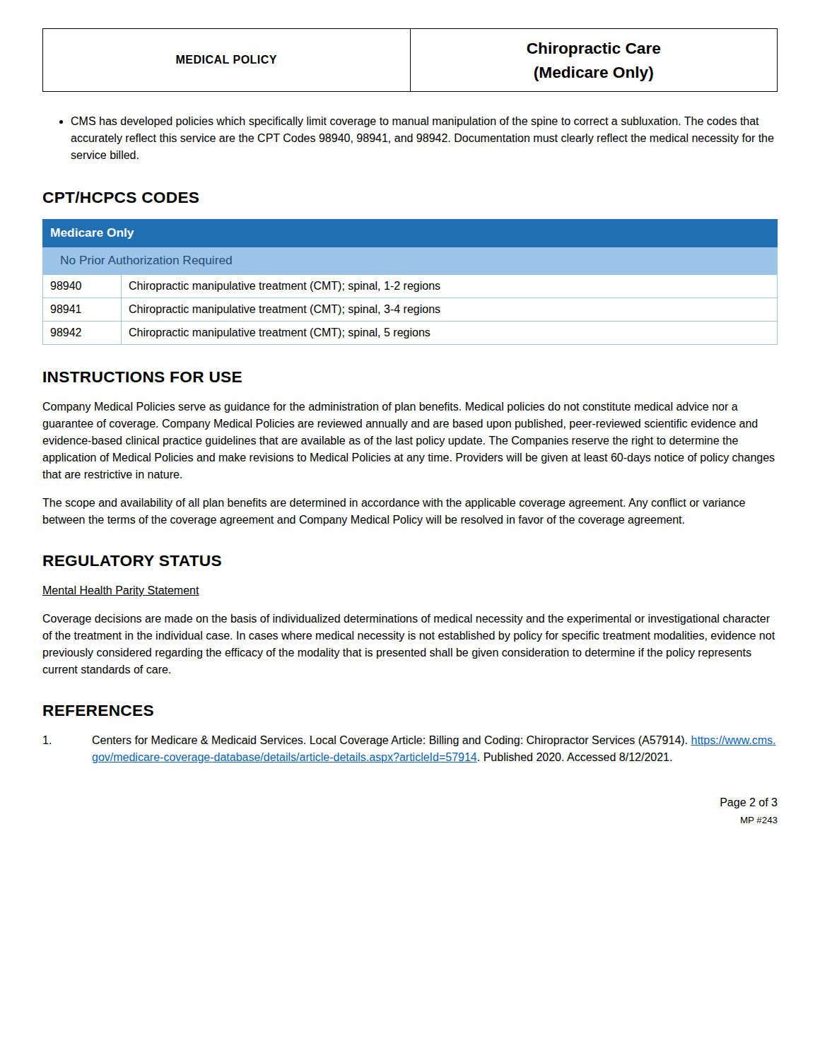| MEDICAL POLICY | Chiropractic Care (Medicare Only) |
CMS has developed policies which specifically limit coverage to manual manipulation of the spine to correct a subluxation. The codes that accurately reflect this service are the CPT Codes 98940, 98941, and 98942. Documentation must clearly reflect the medical necessity for the service billed.
CPT/HCPCS CODES
| Medicare Only |
| --- |
| No Prior Authorization Required |
| 98940 | Chiropractic manipulative treatment (CMT); spinal, 1-2 regions |
| 98941 | Chiropractic manipulative treatment (CMT); spinal, 3-4 regions |
| 98942 | Chiropractic manipulative treatment (CMT); spinal, 5 regions |
INSTRUCTIONS FOR USE
Company Medical Policies serve as guidance for the administration of plan benefits. Medical policies do not constitute medical advice nor a guarantee of coverage. Company Medical Policies are reviewed annually and are based upon published, peer-reviewed scientific evidence and evidence-based clinical practice guidelines that are available as of the last policy update. The Companies reserve the right to determine the application of Medical Policies and make revisions to Medical Policies at any time. Providers will be given at least 60-days notice of policy changes that are restrictive in nature.
The scope and availability of all plan benefits are determined in accordance with the applicable coverage agreement. Any conflict or variance between the terms of the coverage agreement and Company Medical Policy will be resolved in favor of the coverage agreement.
REGULATORY STATUS
Mental Health Parity Statement
Coverage decisions are made on the basis of individualized determinations of medical necessity and the experimental or investigational character of the treatment in the individual case. In cases where medical necessity is not established by policy for specific treatment modalities, evidence not previously considered regarding the efficacy of the modality that is presented shall be given consideration to determine if the policy represents current standards of care.
REFERENCES
Centers for Medicare & Medicaid Services. Local Coverage Article: Billing and Coding: Chiropractor Services (A57914). https://www.cms.gov/medicare-coverage-database/details/article-details.aspx?articleId=57914. Published 2020. Accessed 8/12/2021.
Page 2 of 3
MP #243